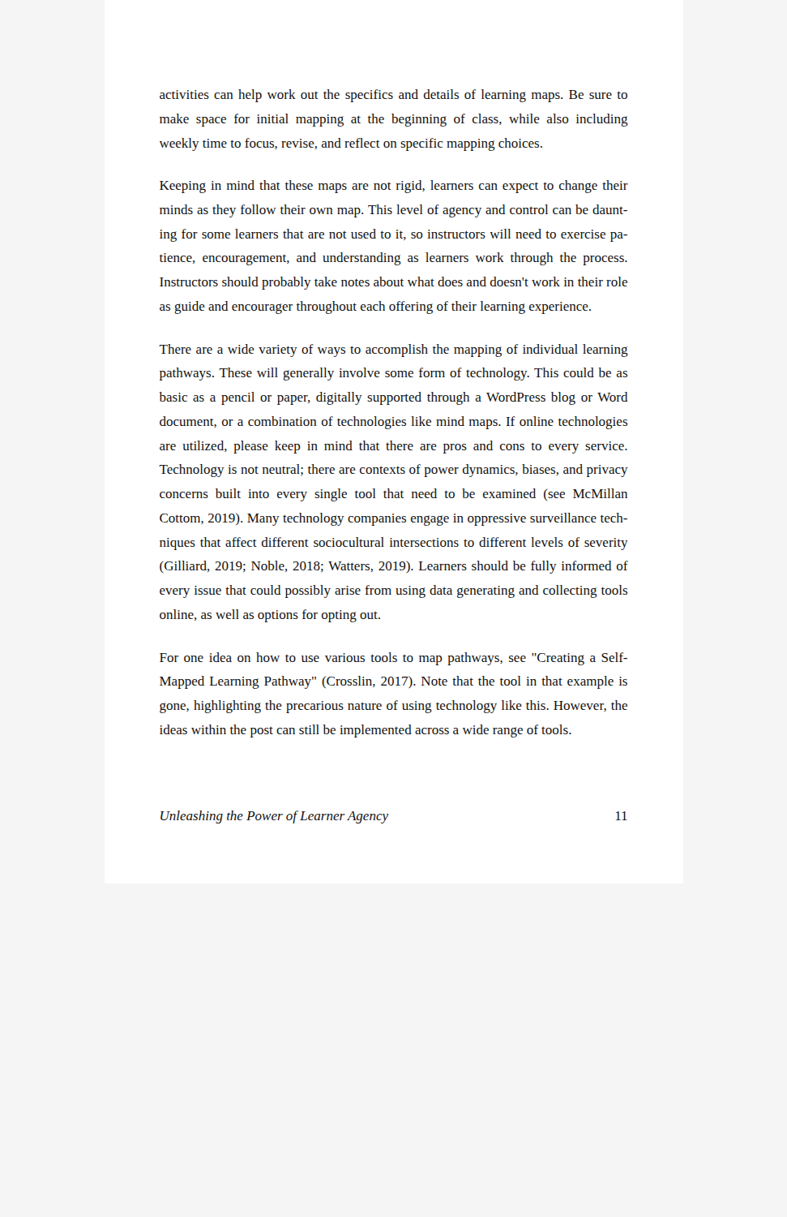activities can help work out the specifics and details of learning maps. Be sure to make space for initial mapping at the beginning of class, while also including weekly time to focus, revise, and reflect on specific mapping choices.
Keeping in mind that these maps are not rigid, learners can expect to change their minds as they follow their own map. This level of agency and control can be daunting for some learners that are not used to it, so instructors will need to exercise patience, encouragement, and understanding as learners work through the process. Instructors should probably take notes about what does and doesn't work in their role as guide and encourager throughout each offering of their learning experience.
There are a wide variety of ways to accomplish the mapping of individual learning pathways. These will generally involve some form of technology. This could be as basic as a pencil or paper, digitally supported through a WordPress blog or Word document, or a combination of technologies like mind maps. If online technologies are utilized, please keep in mind that there are pros and cons to every service. Technology is not neutral; there are contexts of power dynamics, biases, and privacy concerns built into every single tool that need to be examined (see McMillan Cottom, 2019). Many technology companies engage in oppressive surveillance techniques that affect different sociocultural intersections to different levels of severity (Gilliard, 2019; Noble, 2018; Watters, 2019). Learners should be fully informed of every issue that could possibly arise from using data generating and collecting tools online, as well as options for opting out.
For one idea on how to use various tools to map pathways, see "Creating a Self-Mapped Learning Pathway" (Crosslin, 2017). Note that the tool in that example is gone, highlighting the precarious nature of using technology like this. However, the ideas within the post can still be implemented across a wide range of tools.
Unleashing the Power of Learner Agency 11